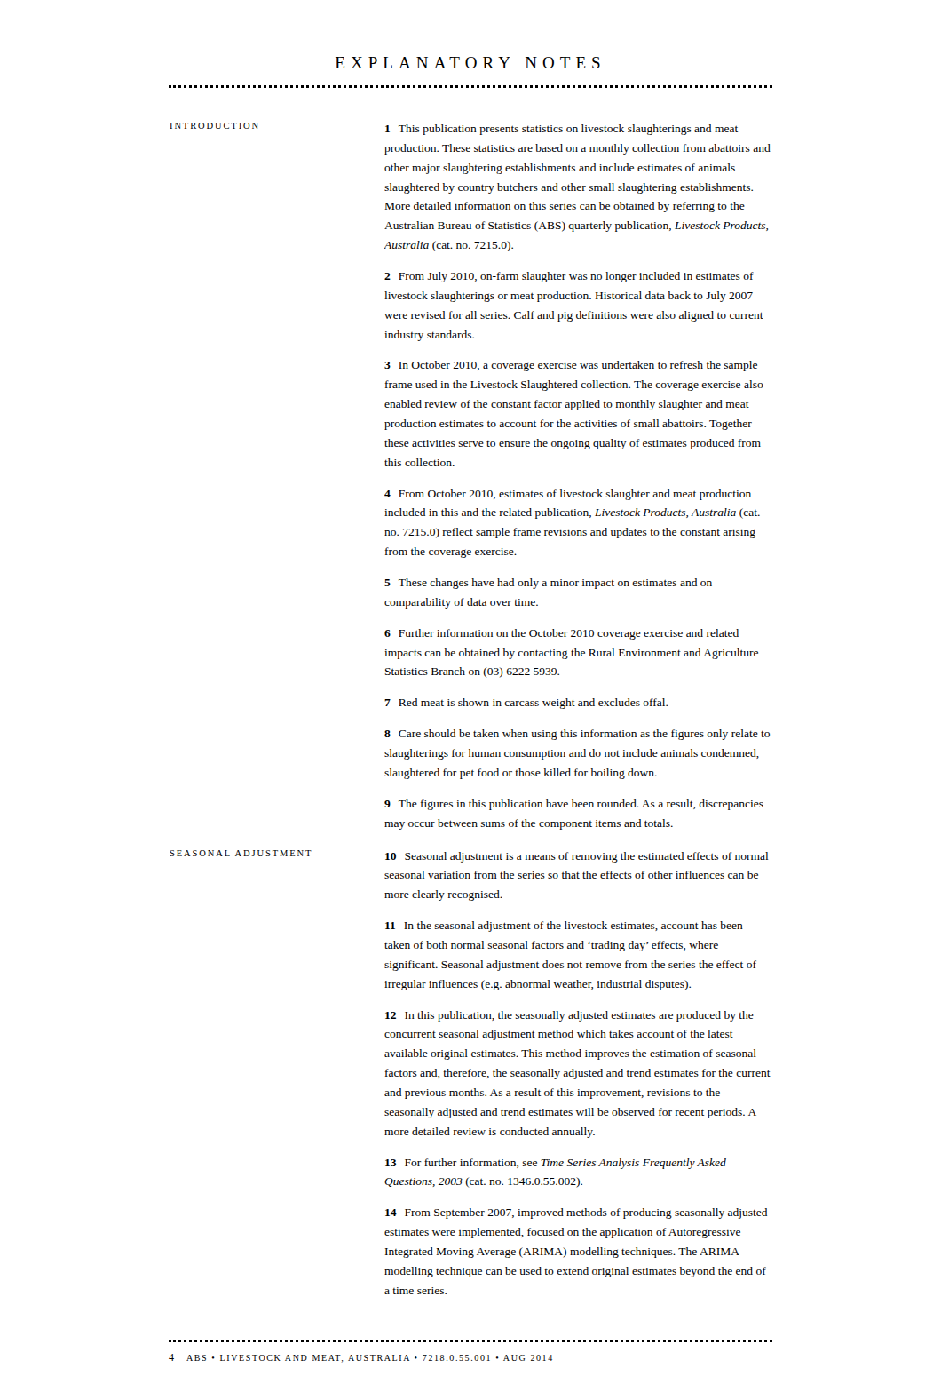EXPLANATORY NOTES
| INTRODUCTION | 1 This publication presents statistics on livestock slaughterings and meat production. These statistics are based on a monthly collection from abattoirs and other major slaughtering establishments and include estimates of animals slaughtered by country butchers and other small slaughtering establishments. More detailed information on this series can be obtained by referring to the Australian Bureau of Statistics (ABS) quarterly publication, Livestock Products, Australia (cat. no. 7215.0). 2 From July 2010, on-farm slaughter was no longer included in estimates of livestock slaughterings or meat production. Historical data back to July 2007 were revised for all series. Calf and pig definitions were also aligned to current industry standards. 3 In October 2010, a coverage exercise was undertaken to refresh the sample frame used in the Livestock Slaughtered collection. The coverage exercise also enabled review of the constant factor applied to monthly slaughter and meat production estimates to account for the activities of small abattoirs. Together these activities serve to ensure the ongoing quality of estimates produced from this collection. 4 From October 2010, estimates of livestock slaughter and meat production included in this and the related publication , Livestock Products, Australia (cat. no. 7215.0) reflect sample frame revisions and updates to the constant arising from the coverage exercise. 5 These changes have had only a minor impact on estimates and on comparability of data over time. 6 Further information on the October 2010 coverage exercise and related impacts can be obtained by contacting the Rural Environment and Agriculture Statistics Branch on (03) 6222 5939. 7 Red meat is shown in carcass weight and excludes offal. 8 Care should be taken when using this information as the figures only relate to slaughterings for human consumption and do not include animals condemned, slaughtered for pet food or those killed for boiling down. 9 The figures in this publication have been rounded. As a result, discrepancies may occur between sums of the component items and totals. |
| SEASONAL ADJUSTMENT | 10 Seasonal adjustment is a means of removing the estimated effects of normal seasonal variation from the series so that the effects of other influences can be more clearly recognised. 11 In the seasonal adjustment of the livestock estimates, account has been taken of both normal seasonal factors and ‘trading day’ effects, where significant. Seasonal adjustment does not remove from the series the effect of irregular influences (e.g. abnormal weather, industrial disputes). 12 In this publication, the seasonally adjusted estimates are produced by the concurrent seasonal adjustment method which takes account of the latest available original estimates. This method improves the estimation of seasonal factors and, therefore, the seasonally adjusted and trend estimates for the current and previous months. As a result of this improvement, revisions to the seasonally adjusted and trend estimates will be observed for recent periods. A more detailed review is conducted annually. 13 For further information, see Time Series Analysis Frequently Asked Questions, 2003 (cat. no. 1346.0.55.002). 14 From September 2007, improved methods of producing seasonally adjusted estimates were implemented, focused on the application of Autoregressive Integrated Moving Average (ARIMA) modelling techniques. The ARIMA modelling technique can be used to extend original estimates beyond the end of a time series. |
4 ABS • LIVESTOCK AND MEAT, AUSTRALIA • 7218.0.55.001 • AUG 2014